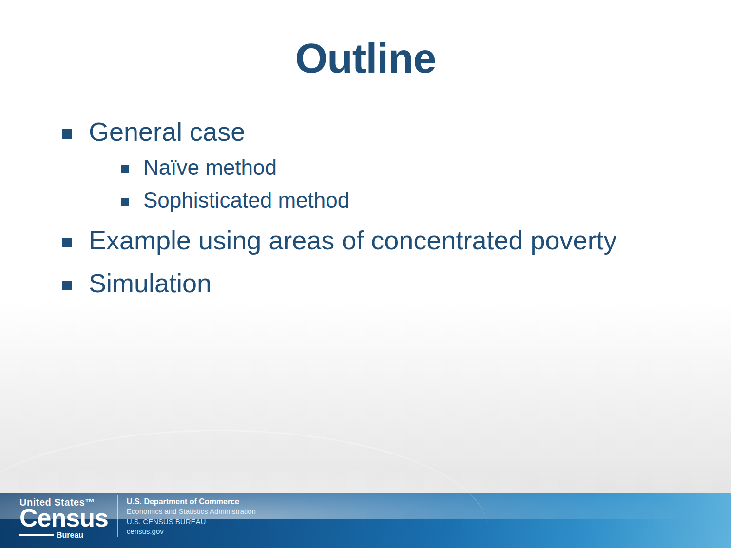Outline
General case
Naïve method
Sophisticated method
Example using areas of concentrated poverty
Simulation
United States™
Census
Bureau
U.S. Department of Commerce
Economics and Statistics Administration
U.S. CENSUS BUREAU
census.gov